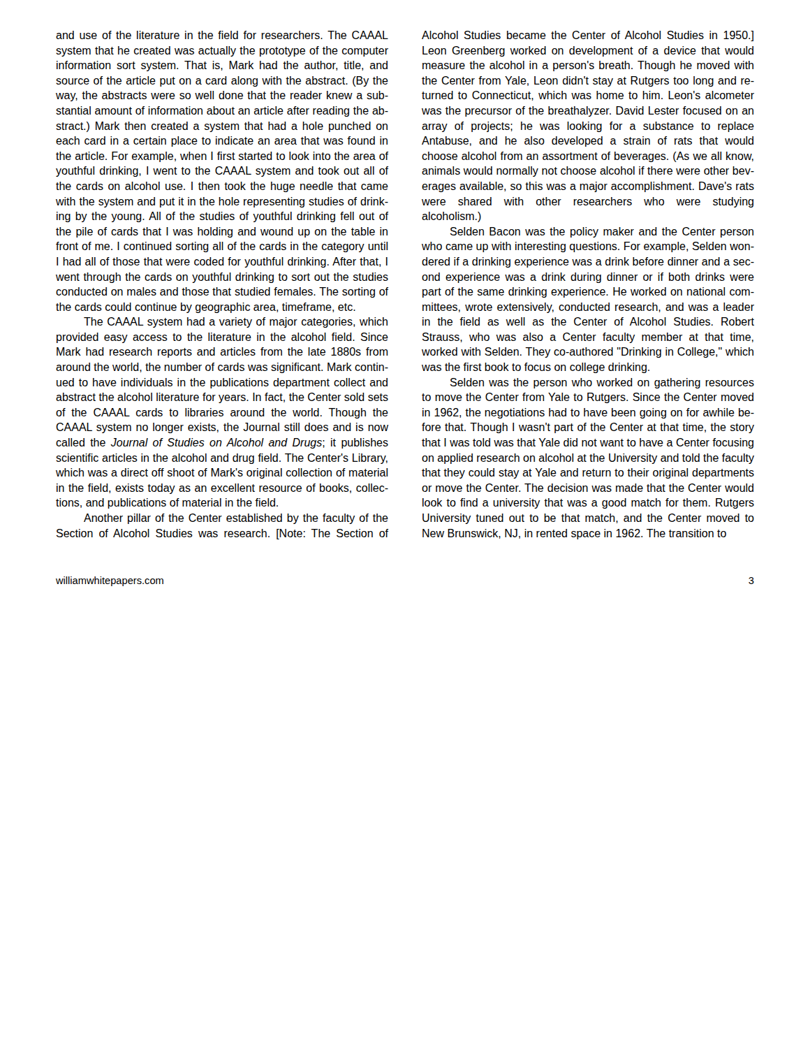and use of the literature in the field for researchers. The CAAAL system that he created was actually the prototype of the computer information sort system. That is, Mark had the author, title, and source of the article put on a card along with the abstract. (By the way, the abstracts were so well done that the reader knew a substantial amount of information about an article after reading the abstract.) Mark then created a system that had a hole punched on each card in a certain place to indicate an area that was found in the article. For example, when I first started to look into the area of youthful drinking, I went to the CAAAL system and took out all of the cards on alcohol use. I then took the huge needle that came with the system and put it in the hole representing studies of drinking by the young. All of the studies of youthful drinking fell out of the pile of cards that I was holding and wound up on the table in front of me. I continued sorting all of the cards in the category until I had all of those that were coded for youthful drinking. After that, I went through the cards on youthful drinking to sort out the studies conducted on males and those that studied females. The sorting of the cards could continue by geographic area, timeframe, etc.
The CAAAL system had a variety of major categories, which provided easy access to the literature in the alcohol field. Since Mark had research reports and articles from the late 1880s from around the world, the number of cards was significant. Mark continued to have individuals in the publications department collect and abstract the alcohol literature for years. In fact, the Center sold sets of the CAAAL cards to libraries around the world. Though the CAAAL system no longer exists, the Journal still does and is now called the Journal of Studies on Alcohol and Drugs; it publishes scientific articles in the alcohol and drug field. The Center's Library, which was a direct off shoot of Mark's original collection of material in the field, exists today as an excellent resource of books, collections, and publications of material in the field.
Another pillar of the Center established by the faculty of the Section of Alcohol Studies was research. [Note: The Section of Alcohol Studies became the Center of Alcohol Studies in 1950.] Leon Greenberg worked on development of a device that would measure the alcohol in a person's breath. Though he moved with the Center from Yale, Leon didn't stay at Rutgers too long and returned to Connecticut, which was home to him. Leon's alcometer was the precursor of the breathalyzer. David Lester focused on an array of projects; he was looking for a substance to replace Antabuse, and he also developed a strain of rats that would choose alcohol from an assortment of beverages. (As we all know, animals would normally not choose alcohol if there were other beverages available, so this was a major accomplishment. Dave's rats were shared with other researchers who were studying alcoholism.)
Selden Bacon was the policy maker and the Center person who came up with interesting questions. For example, Selden wondered if a drinking experience was a drink before dinner and a second experience was a drink during dinner or if both drinks were part of the same drinking experience. He worked on national committees, wrote extensively, conducted research, and was a leader in the field as well as the Center of Alcohol Studies. Robert Strauss, who was also a Center faculty member at that time, worked with Selden. They co-authored "Drinking in College," which was the first book to focus on college drinking.
Selden was the person who worked on gathering resources to move the Center from Yale to Rutgers. Since the Center moved in 1962, the negotiations had to have been going on for awhile before that. Though I wasn't part of the Center at that time, the story that I was told was that Yale did not want to have a Center focusing on applied research on alcohol at the University and told the faculty that they could stay at Yale and return to their original departments or move the Center. The decision was made that the Center would look to find a university that was a good match for them. Rutgers University tuned out to be that match, and the Center moved to New Brunswick, NJ, in rented space in 1962. The transition to
williamwhitepapers.com 3